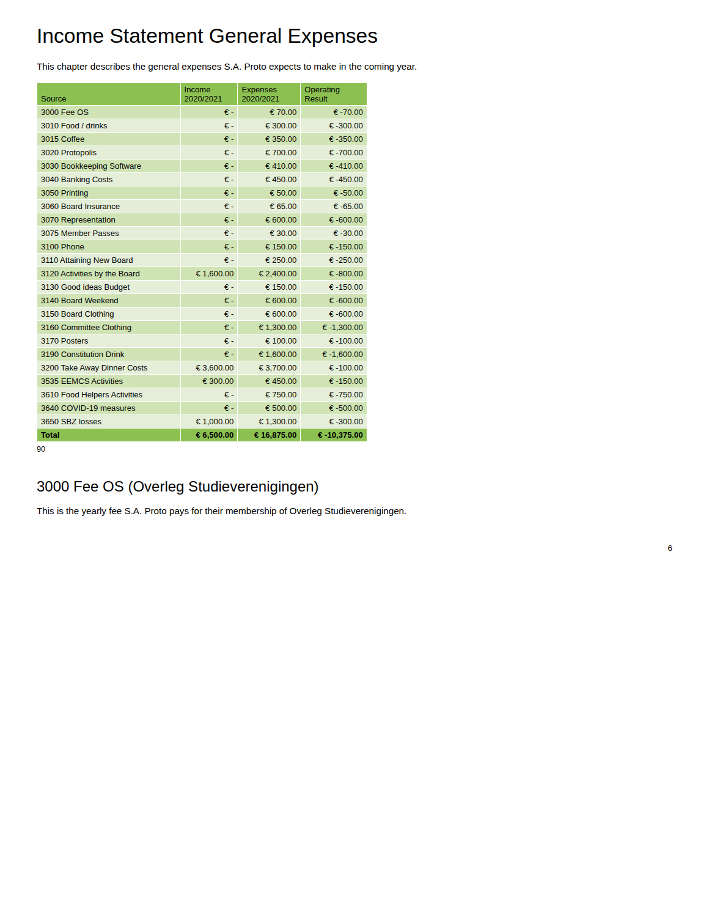Income Statement General Expenses
This chapter describes the general expenses S.A. Proto expects to make in the coming year.
| Source | Income 2020/2021 | Expenses 2020/2021 | Operating Result |
| --- | --- | --- | --- |
| 3000 Fee OS | € - | € 70.00 | € -70.00 |
| 3010 Food / drinks | € - | € 300.00 | € -300.00 |
| 3015 Coffee | € - | € 350.00 | € -350.00 |
| 3020 Protopolis | € - | € 700.00 | € -700.00 |
| 3030 Bookkeeping Software | € - | € 410.00 | € -410.00 |
| 3040 Banking Costs | € - | € 450.00 | € -450.00 |
| 3050 Printing | € - | € 50.00 | € -50.00 |
| 3060 Board Insurance | € - | € 65.00 | € -65.00 |
| 3070 Representation | € - | € 600.00 | € -600.00 |
| 3075 Member Passes | € - | € 30.00 | € -30.00 |
| 3100 Phone | € - | € 150.00 | € -150.00 |
| 3110 Attaining New Board | € - | € 250.00 | € -250.00 |
| 3120 Activities by the Board | € 1,600.00 | € 2,400.00 | € -800.00 |
| 3130 Good ideas Budget | € - | € 150.00 | € -150.00 |
| 3140 Board Weekend | € - | € 600.00 | € -600.00 |
| 3150 Board Clothing | € - | € 600.00 | € -600.00 |
| 3160 Committee Clothing | € - | € 1,300.00 | € -1,300.00 |
| 3170 Posters | € - | € 100.00 | € -100.00 |
| 3190 Constitution Drink | € - | € 1,600.00 | € -1,600.00 |
| 3200 Take Away Dinner Costs | € 3,600.00 | € 3,700.00 | € -100.00 |
| 3535 EEMCS Activities | € 300.00 | € 450.00 | € -150.00 |
| 3610 Food Helpers Activities | € - | € 750.00 | € -750.00 |
| 3640 COVID-19 measures | € - | € 500.00 | € -500.00 |
| 3650 SBZ losses | € 1,000.00 | € 1,300.00 | € -300.00 |
| Total | € 6,500.00 | € 16,875.00 | € -10,375.00 |
90
3000 Fee OS (Overleg Studieverenigingen)
This is the yearly fee S.A. Proto pays for their membership of Overleg Studieverenigingen.
6